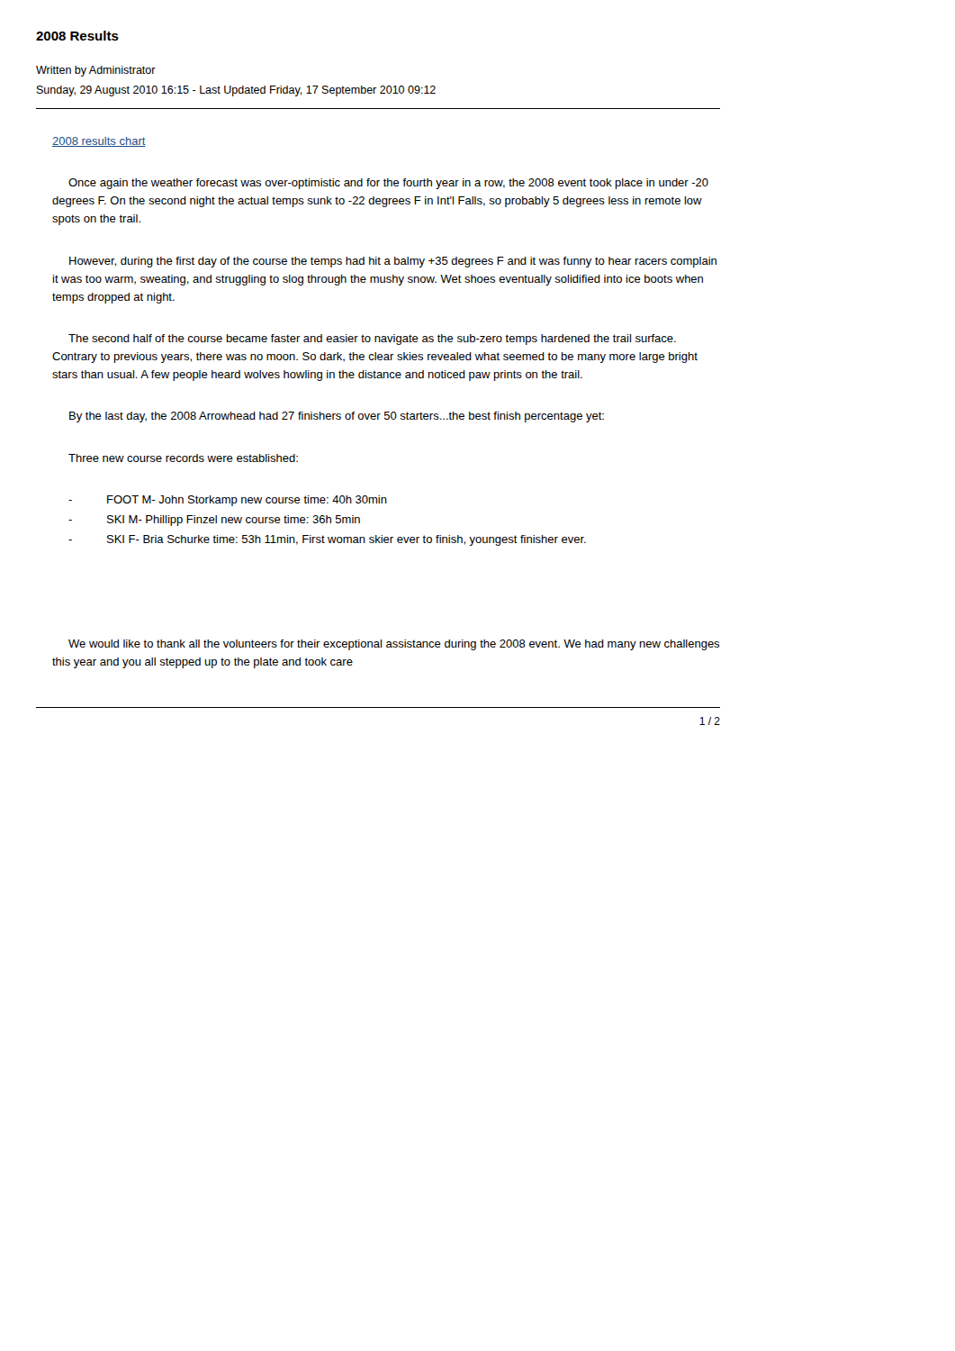2008 Results
Written by Administrator
Sunday, 29 August 2010 16:15 - Last Updated Friday, 17 September 2010 09:12
2008 results chart
Once again the weather forecast was over-optimistic and for the fourth year in a row, the 2008 event took place in under -20 degrees F. On the second night the actual temps sunk to -22 degrees F in Int'l Falls, so probably 5 degrees less in remote low spots on the trail.
However, during the first day of the course the temps had hit a balmy +35 degrees F and it was funny to hear racers complain it was too warm, sweating, and struggling to slog through the mushy snow. Wet shoes eventually solidified into ice boots when temps dropped at night.
The second half of the course became faster and easier to navigate as the sub-zero temps hardened the trail surface. Contrary to previous years, there was no moon. So dark, the clear skies revealed what seemed to be many more large bright stars than usual. A few people heard wolves howling in the distance and noticed paw prints on the trail.
By the last day, the 2008 Arrowhead had 27 finishers of over 50 starters...the best finish percentage yet:
Three new course records were established:
-FOOT M- John Storkamp new course time: 40h 30min
-SKI M- Phillipp Finzel new course time: 36h 5min
-SKI F- Bria Schurke time: 53h 11min, First woman skier ever to finish, youngest finisher ever.
We would like to thank all the volunteers for their exceptional assistance during the 2008 event. We had many new challenges this year and you all stepped up to the plate and took care
1 / 2